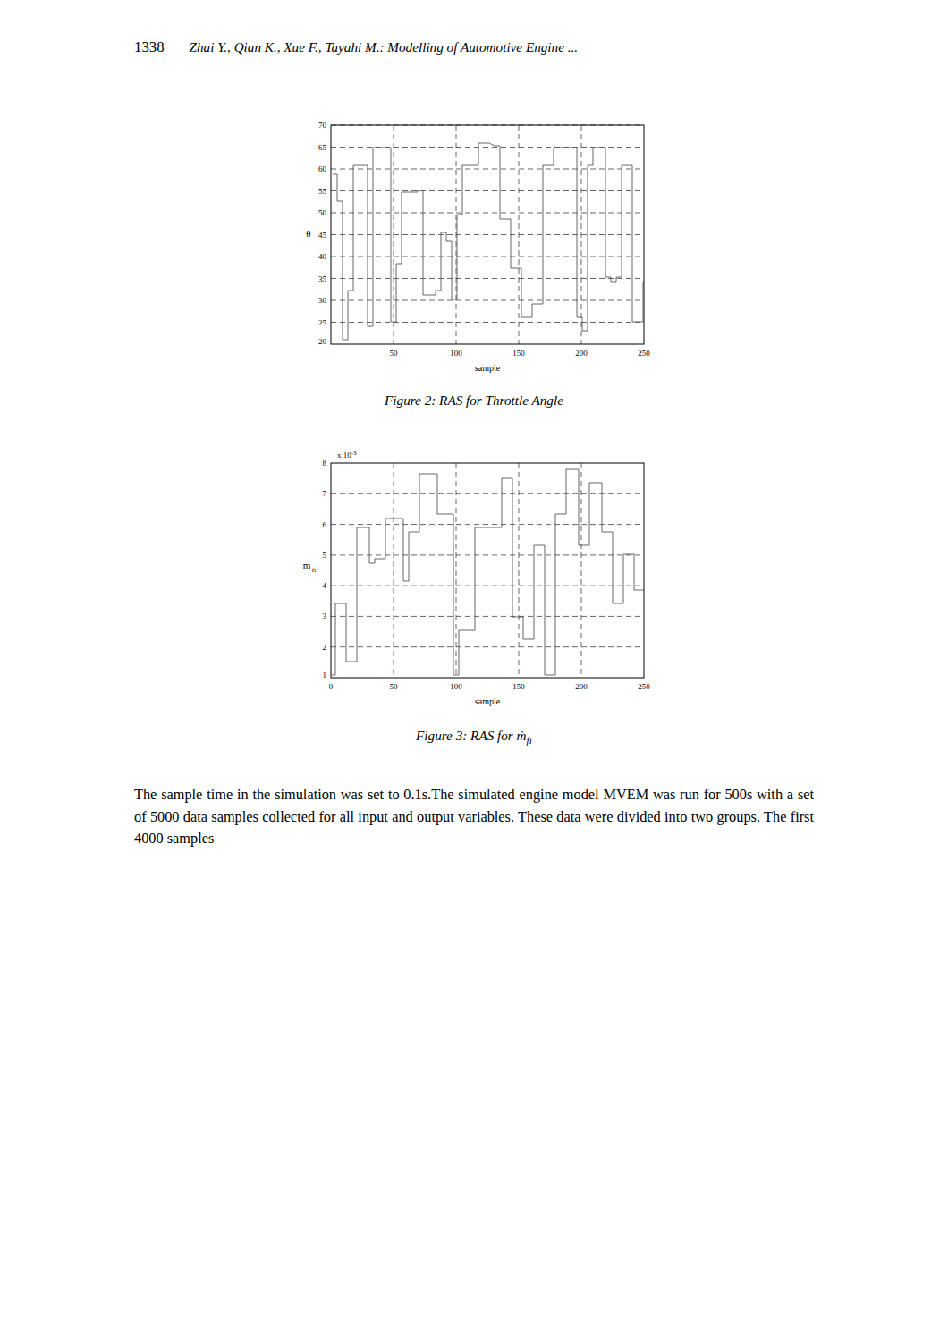1338 Zhai Y., Qian K., Xue F., Tayahi M.: Modelling of Automotive Engine ...
70 65 60 55 50 45 40 35 30 25 20 θ 50 100 150 200 250 sample
Figure 2: RAS for Throttle Angle
x 10-3 8 7 6 5 4 3 2 1 m fi 0 50 100 150 200 250 sample
Figure 3: RAS for ṁfi
The sample time in the simulation was set to 0.1s.The simulated engine model MVEM was run for 500s with a set of 5000 data samples collected for all input and output variables. These data were divided into two groups. The first 4000 samples